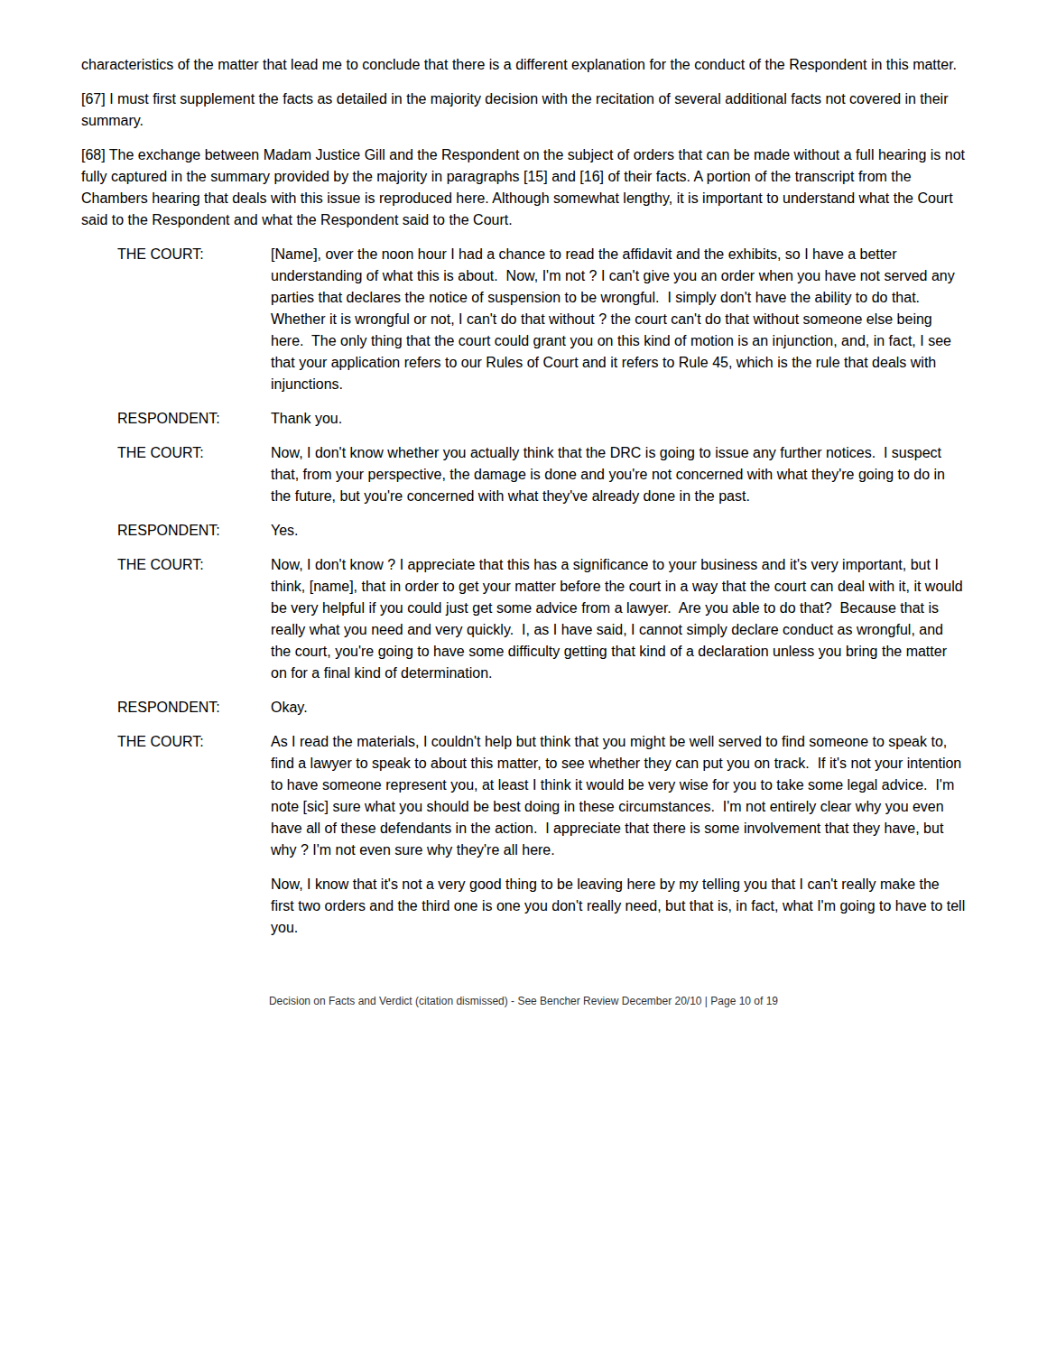characteristics of the matter that lead me to conclude that there is a different explanation for the conduct of the Respondent in this matter.
[67] I must first supplement the facts as detailed in the majority decision with the recitation of several additional facts not covered in their summary.
[68] The exchange between Madam Justice Gill and the Respondent on the subject of orders that can be made without a full hearing is not fully captured in the summary provided by the majority in paragraphs [15] and [16] of their facts. A portion of the transcript from the Chambers hearing that deals with this issue is reproduced here. Although somewhat lengthy, it is important to understand what the Court said to the Respondent and what the Respondent said to the Court.
THE COURT:
[Name], over the noon hour I had a chance to read the affidavit and the exhibits, so I have a better understanding of what this is about. Now, I'm not ? I can't give you an order when you have not served any parties that declares the notice of suspension to be wrongful. I simply don't have the ability to do that. Whether it is wrongful or not, I can't do that without ? the court can't do that without someone else being here. The only thing that the court could grant you on this kind of motion is an injunction, and, in fact, I see that your application refers to our Rules of Court and it refers to Rule 45, which is the rule that deals with injunctions.
RESPONDENT:
Thank you.
THE COURT:
Now, I don't know whether you actually think that the DRC is going to issue any further notices. I suspect that, from your perspective, the damage is done and you're not concerned with what they're going to do in the future, but you're concerned with what they've already done in the past.
RESPONDENT:
Yes.
THE COURT:
Now, I don't know ? I appreciate that this has a significance to your business and it's very important, but I think, [name], that in order to get your matter before the court in a way that the court can deal with it, it would be very helpful if you could just get some advice from a lawyer. Are you able to do that? Because that is really what you need and very quickly. I, as I have said, I cannot simply declare conduct as wrongful, and the court, you're going to have some difficulty getting that kind of a declaration unless you bring the matter on for a final kind of determination.
RESPONDENT:
Okay.
THE COURT:
As I read the materials, I couldn't help but think that you might be well served to find someone to speak to, find a lawyer to speak to about this matter, to see whether they can put you on track. If it's not your intention to have someone represent you, at least I think it would be very wise for you to take some legal advice. I'm note [sic] sure what you should be best doing in these circumstances. I'm not entirely clear why you even have all of these defendants in the action. I appreciate that there is some involvement that they have, but why ? I'm not even sure why they're all here.
Now, I know that it's not a very good thing to be leaving here by my telling you that I can't really make the first two orders and the third one is one you don't really need, but that is, in fact, what I'm going to have to tell you.
Decision on Facts and Verdict (citation dismissed) - See Bencher Review December 20/10 | Page 10 of 19